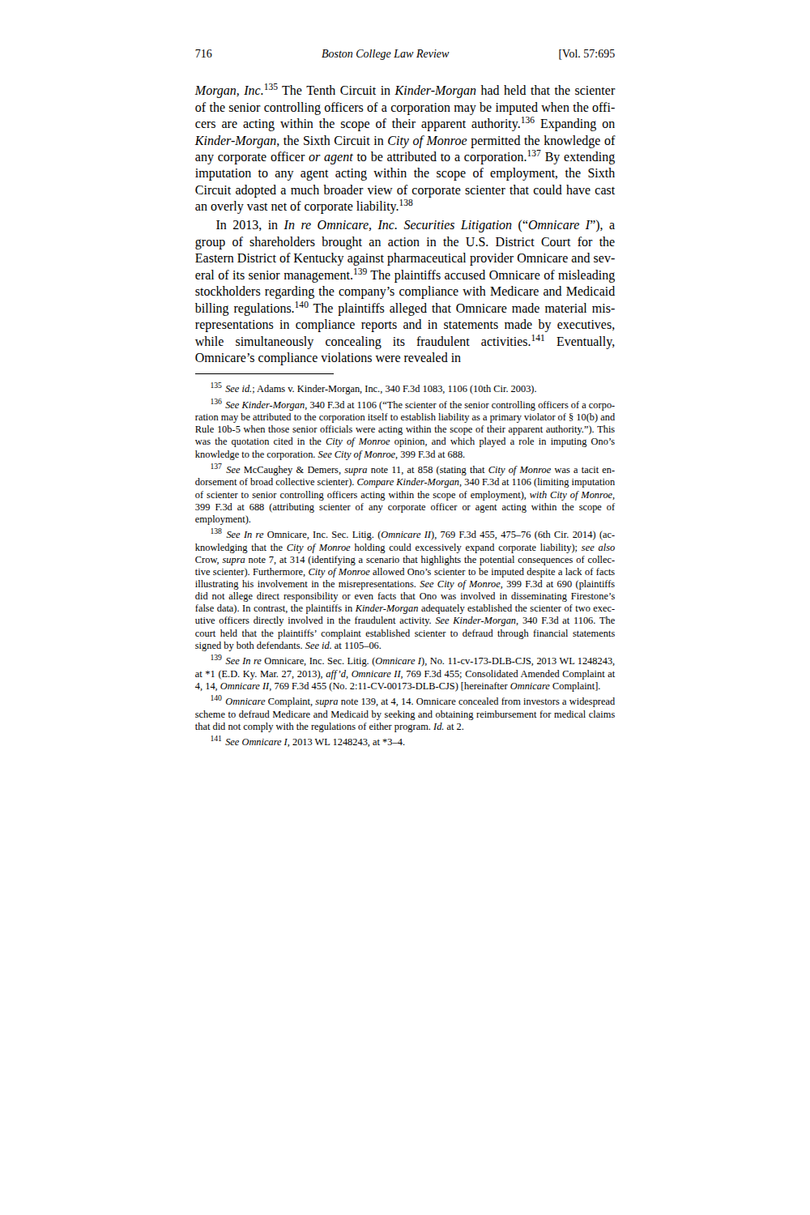716 Boston College Law Review [Vol. 57:695
Morgan, Inc.135 The Tenth Circuit in Kinder-Morgan had held that the scienter of the senior controlling officers of a corporation may be imputed when the officers are acting within the scope of their apparent authority.136 Expanding on Kinder-Morgan, the Sixth Circuit in City of Monroe permitted the knowledge of any corporate officer or agent to be attributed to a corporation.137 By extending imputation to any agent acting within the scope of employment, the Sixth Circuit adopted a much broader view of corporate scienter that could have cast an overly vast net of corporate liability.138
In 2013, in In re Omnicare, Inc. Securities Litigation (“Omnicare I”), a group of shareholders brought an action in the U.S. District Court for the Eastern District of Kentucky against pharmaceutical provider Omnicare and several of its senior management.139 The plaintiffs accused Omnicare of misleading stockholders regarding the company’s compliance with Medicare and Medicaid billing regulations.140 The plaintiffs alleged that Omnicare made material misrepresentations in compliance reports and in statements made by executives, while simultaneously concealing its fraudulent activities.141 Eventually, Omnicare’s compliance violations were revealed in
135 See id.; Adams v. Kinder-Morgan, Inc., 340 F.3d 1083, 1106 (10th Cir. 2003).
136 See Kinder-Morgan, 340 F.3d at 1106 (“The scienter of the senior controlling officers of a corporation may be attributed to the corporation itself to establish liability as a primary violator of § 10(b) and Rule 10b-5 when those senior officials were acting within the scope of their apparent authority.”). This was the quotation cited in the City of Monroe opinion, and which played a role in imputing Ono’s knowledge to the corporation. See City of Monroe, 399 F.3d at 688.
137 See McCaughey & Demers, supra note 11, at 858 (stating that City of Monroe was a tacit endorsement of broad collective scienter). Compare Kinder-Morgan, 340 F.3d at 1106 (limiting imputation of scienter to senior controlling officers acting within the scope of employment), with City of Monroe, 399 F.3d at 688 (attributing scienter of any corporate officer or agent acting within the scope of employment).
138 See In re Omnicare, Inc. Sec. Litig. (Omnicare II), 769 F.3d 455, 475–76 (6th Cir. 2014) (acknowledging that the City of Monroe holding could excessively expand corporate liability); see also Crow, supra note 7, at 314 (identifying a scenario that highlights the potential consequences of collective scienter). Furthermore, City of Monroe allowed Ono’s scienter to be imputed despite a lack of facts illustrating his involvement in the misrepresentations. See City of Monroe, 399 F.3d at 690 (plaintiffs did not allege direct responsibility or even facts that Ono was involved in disseminating Firestone’s false data). In contrast, the plaintiffs in Kinder-Morgan adequately established the scienter of two executive officers directly involved in the fraudulent activity. See Kinder-Morgan, 340 F.3d at 1106. The court held that the plaintiffs’ complaint established scienter to defraud through financial statements signed by both defendants. See id. at 1105–06.
139 See In re Omnicare, Inc. Sec. Litig. (Omnicare I), No. 11-cv-173-DLB-CJS, 2013 WL 1248243, at *1 (E.D. Ky. Mar. 27, 2013), aff’d, Omnicare II, 769 F.3d 455; Consolidated Amended Complaint at 4, 14, Omnicare II, 769 F.3d 455 (No. 2:11-CV-00173-DLB-CJS) [hereinafter Omnicare Complaint].
140 Omnicare Complaint, supra note 139, at 4, 14. Omnicare concealed from investors a widespread scheme to defraud Medicare and Medicaid by seeking and obtaining reimbursement for medical claims that did not comply with the regulations of either program. Id. at 2.
141 See Omnicare I, 2013 WL 1248243, at *3–4.